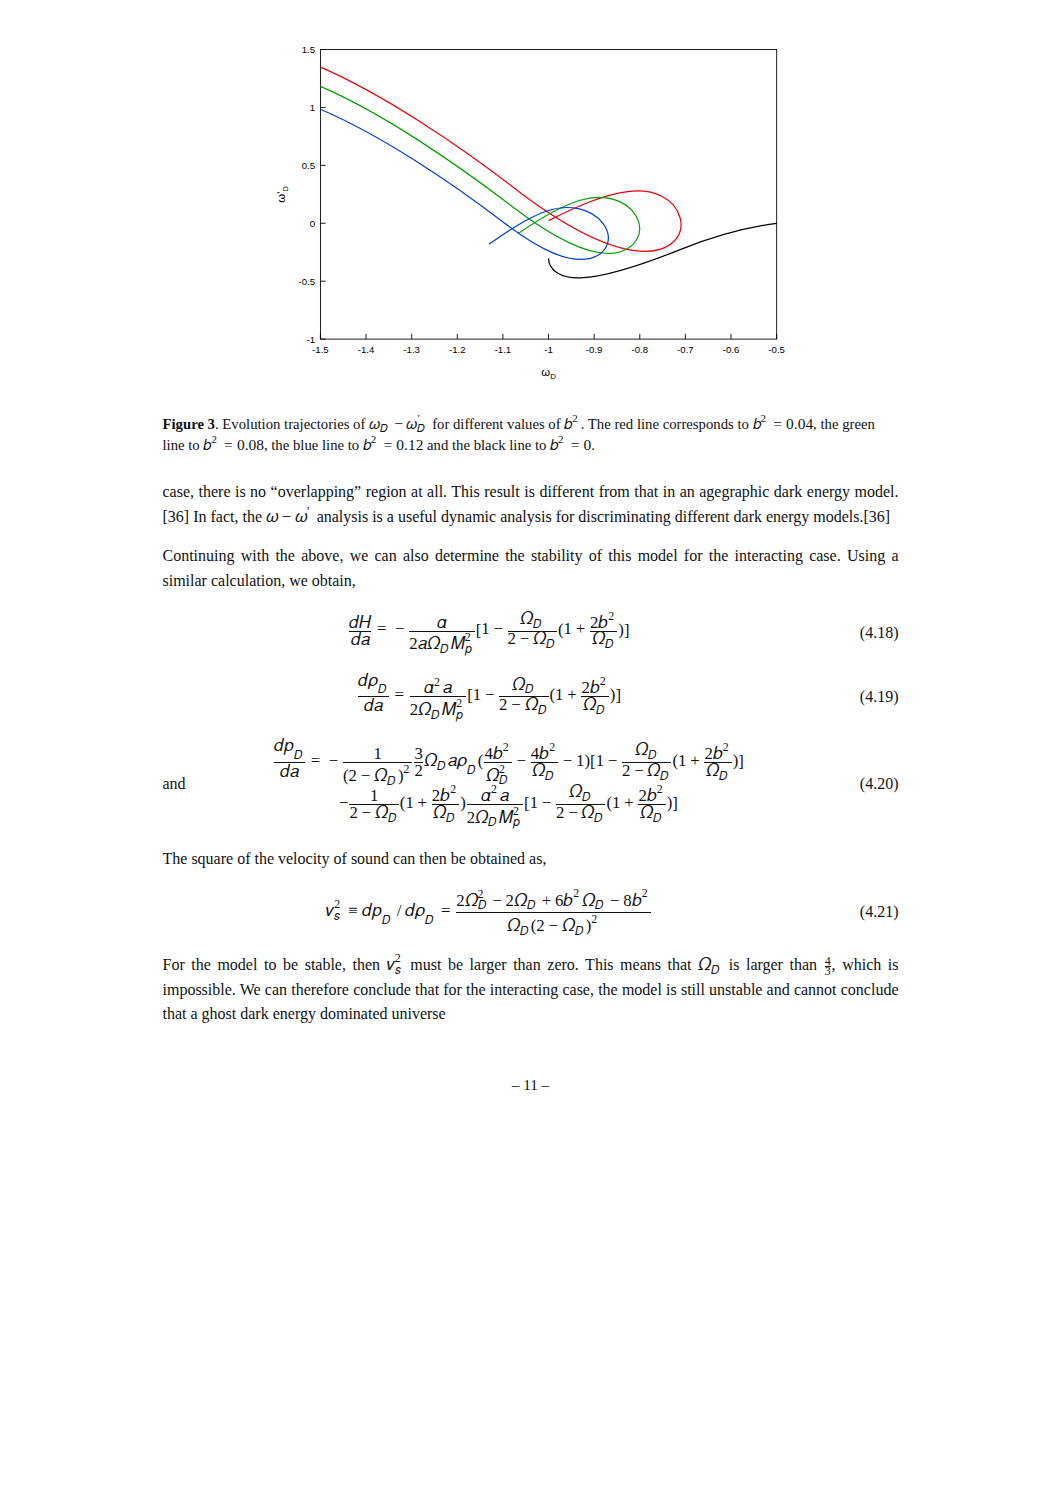1.5 1 0.5 0 -0.5 -1 -1.5 -1.4 -1.3 -1.2 -1.1 -1 -0.9 -0.8 -0.7 -0.6 -0.5 ωD ω'D
Figure 3. Evolution trajectories of ωD−ωD′ for different values of b2. The red line corresponds to b2=0.04, the green line to b2=0.08, the blue line to b2=0.12 and the black line to b2=0.
case, there is no “overlapping” region at all. This result is different from that in an agegraphic dark energy model.[36] In fact, the ω−ω′ analysis is a useful dynamic analysis for discriminating different dark energy models.[36]
Continuing with the above, we can also determine the stability of this model for the interacting case. Using a similar calculation, we obtain,
dHda = − α2aΩDMp2 [1− ΩD2−ΩD (1+ 2b2ΩD )]
(4.18)
dρDda = α2a2ΩDMp2 [1− ΩD2−ΩD (1+ 2b2ΩD )]
(4.19)
and
dpDda = − 1(2−ΩD)2 32 ΩDaρD ( 4b2ΩD2 − 4b2ΩD −1) [1− ΩD2−ΩD (1+ 2b2ΩD )] − 12−ΩD (1+ 2b2ΩD ) α2a2ΩDMp2 [1− ΩD2−ΩD (1+ 2b2ΩD )]
(4.20)
The square of the velocity of sound can then be obtained as,
vs2 ≡ dpD/dρD = 2ΩD2−2ΩD+6b2ΩD−8b2 ΩD(2−ΩD)2
(4.21)
For the model to be stable, then vs2 must be larger than zero. This means that ΩD is larger than 43, which is impossible. We can therefore conclude that for the interacting case, the model is still unstable and cannot conclude that a ghost dark energy dominated universe
– 11 –